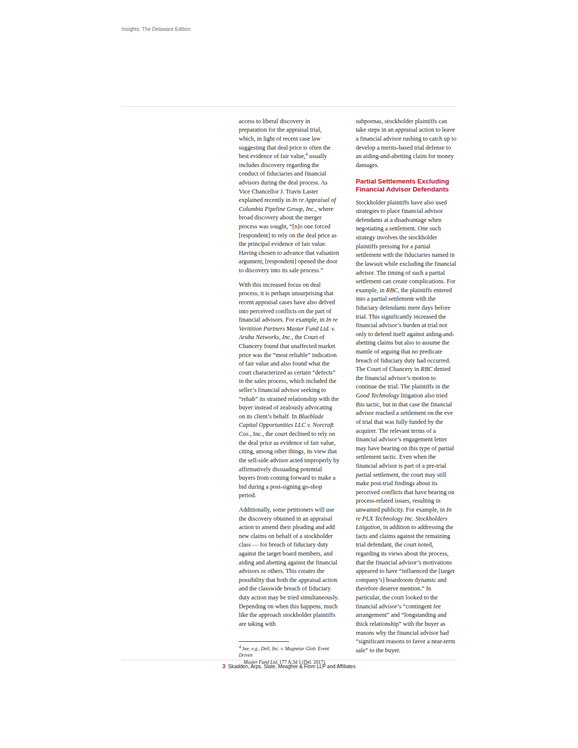Insights: The Delaware Edition
access to liberal discovery in preparation for the appraisal trial, which, in light of recent case law suggesting that deal price is often the best evidence of fair value,4 usually includes discovery regarding the conduct of fiduciaries and financial advisors during the deal process. As Vice Chancellor J. Travis Laster explained recently in In re Appraisal of Columbia Pipeline Group, Inc., where broad discovery about the merger process was sought, “[n]o one forced [respondent] to rely on the deal price as the principal evidence of fair value. Having chosen to advance that valuation argument, [respondent] opened the door to discovery into its sale process.”
With this increased focus on deal process, it is perhaps unsurprising that recent appraisal cases have also delved into perceived conflicts on the part of financial advisors. For example, in In re Veritition Partners Master Fund Ltd. v. Aruba Networks, Inc., the Court of Chancery found that unaffected market price was the “most reliable” indication of fair value and also found what the court characterized as certain “defects” in the sales process, which included the seller’s financial advisor seeking to “rehab” its strained relationship with the buyer instead of zealously advocating on its client’s behalf. In Blueblade Capital Opportunities LLC v. Norcraft Cos., Inc., the court declined to rely on the deal price as evidence of fair value, citing, among other things, its view that the sell-side advisor acted improperly by affirmatively dissuading potential buyers from coming forward to make a bid during a post-signing go-shop period.
Additionally, some petitioners will use the discovery obtained in an appraisal action to amend their pleading and add new claims on behalf of a stockholder class — for breach of fiduciary duty against the target board members, and aiding and abetting against the financial advisors or others. This creates the possibility that both the appraisal action and the classwide breach of fiduciary duty action may be tried simultaneously. Depending on when this happens, much like the approach stockholder plaintiffs are taking with
4 See, e.g., Dell, Inc. v. Magnetar Glob. Event Driven
Master Fund Ltd, 177 A.3d 1 (Del. 2017).
subpoenas, stockholder plaintiffs can take steps in an appraisal action to leave a financial advisor rushing to catch up to develop a merits-based trial defense to an aiding-and-abetting claim for money damages.
Partial Settlements Excluding
Financial Advisor Defendants
Stockholder plaintiffs have also used strategies to place financial advisor defendants at a disadvantage when negotiating a settlement. One such strategy involves the stockholder plaintiffs pressing for a partial settlement with the fiduciaries named in the lawsuit while excluding the financial advisor. The timing of such a partial settlement can create complications. For example, in RBC, the plaintiffs entered into a partial settlement with the fiduciary defendants mere days before trial. This significantly increased the financial advisor’s burden at trial not only to defend itself against aiding-and-abetting claims but also to assume the mantle of arguing that no predicate breach of fiduciary duty had occurred. The Court of Chancery in RBC denied the financial advisor’s motion to continue the trial. The plaintiffs in the Good Technology litigation also tried this tactic, but in that case the financial advisor reached a settlement on the eve of trial that was fully funded by the acquirer. The relevant terms of a financial advisor’s engagement letter may have bearing on this type of partial settlement tactic. Even when the financial advisor is part of a pre-trial partial settlement, the court may still make post-trial findings about its perceived conflicts that have bearing on process-related issues, resulting in unwanted publicity. For example, in In re PLX Technology Inc. Stockholders Litigation, in addition to addressing the facts and claims against the remaining trial defendant, the court noted, regarding its views about the process, that the financial advisor’s motivations appeared to have “influenced the [target company’s] boardroom dynamic and therefore deserve mention.” In particular, the court looked to the financial advisor’s “contingent fee arrangement” and “longstanding and thick relationship” with the buyer as reasons why the financial advisor had “significant reasons to favor a near-term sale” to the buyer.
3 Skadden, Arps, Slate, Meagher & Flom LLP and Affiliates